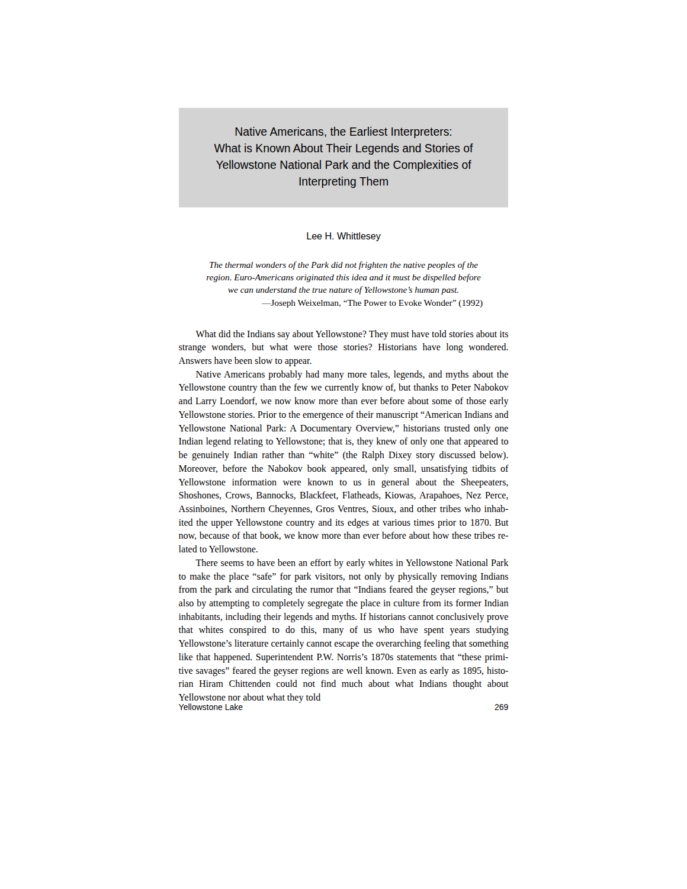Native Americans, the Earliest Interpreters:
What is Known About Their Legends and Stories of
Yellowstone National Park and the Complexities of
Interpreting Them
Lee H. Whittlesey
The thermal wonders of the Park did not frighten the native peoples of the region. Euro-Americans originated this idea and it must be dispelled before we can understand the true nature of Yellowstone’s human past. —Joseph Weixelman, “The Power to Evoke Wonder” (1992)
What did the Indians say about Yellowstone? They must have told stories about its strange wonders, but what were those stories? Historians have long wondered. Answers have been slow to appear.
Native Americans probably had many more tales, legends, and myths about the Yellowstone country than the few we currently know of, but thanks to Peter Nabokov and Larry Loendorf, we now know more than ever before about some of those early Yellowstone stories. Prior to the emergence of their manuscript “American Indians and Yellowstone National Park: A Documentary Overview,” historians trusted only one Indian legend relating to Yellowstone; that is, they knew of only one that appeared to be genuinely Indian rather than “white” (the Ralph Dixey story discussed below). Moreover, before the Nabokov book appeared, only small, unsatisfying tidbits of Yellowstone information were known to us in general about the Sheepeaters, Shoshones, Crows, Bannocks, Blackfeet, Flatheads, Kiowas, Arapahoes, Nez Perce, Assinboines, Northern Cheyennes, Gros Ventres, Sioux, and other tribes who inhabited the upper Yellowstone country and its edges at various times prior to 1870. But now, because of that book, we know more than ever before about how these tribes related to Yellowstone.
There seems to have been an effort by early whites in Yellowstone National Park to make the place “safe” for park visitors, not only by physically removing Indians from the park and circulating the rumor that “Indians feared the geyser regions,” but also by attempting to completely segregate the place in culture from its former Indian inhabitants, including their legends and myths. If historians cannot conclusively prove that whites conspired to do this, many of us who have spent years studying Yellowstone’s literature certainly cannot escape the overarching feeling that something like that happened. Superintendent P.W. Norris’s 1870s statements that “these primitive savages” feared the geyser regions are well known. Even as early as 1895, historian Hiram Chittenden could not find much about what Indians thought about Yellowstone nor about what they told
Yellowstone Lake 269